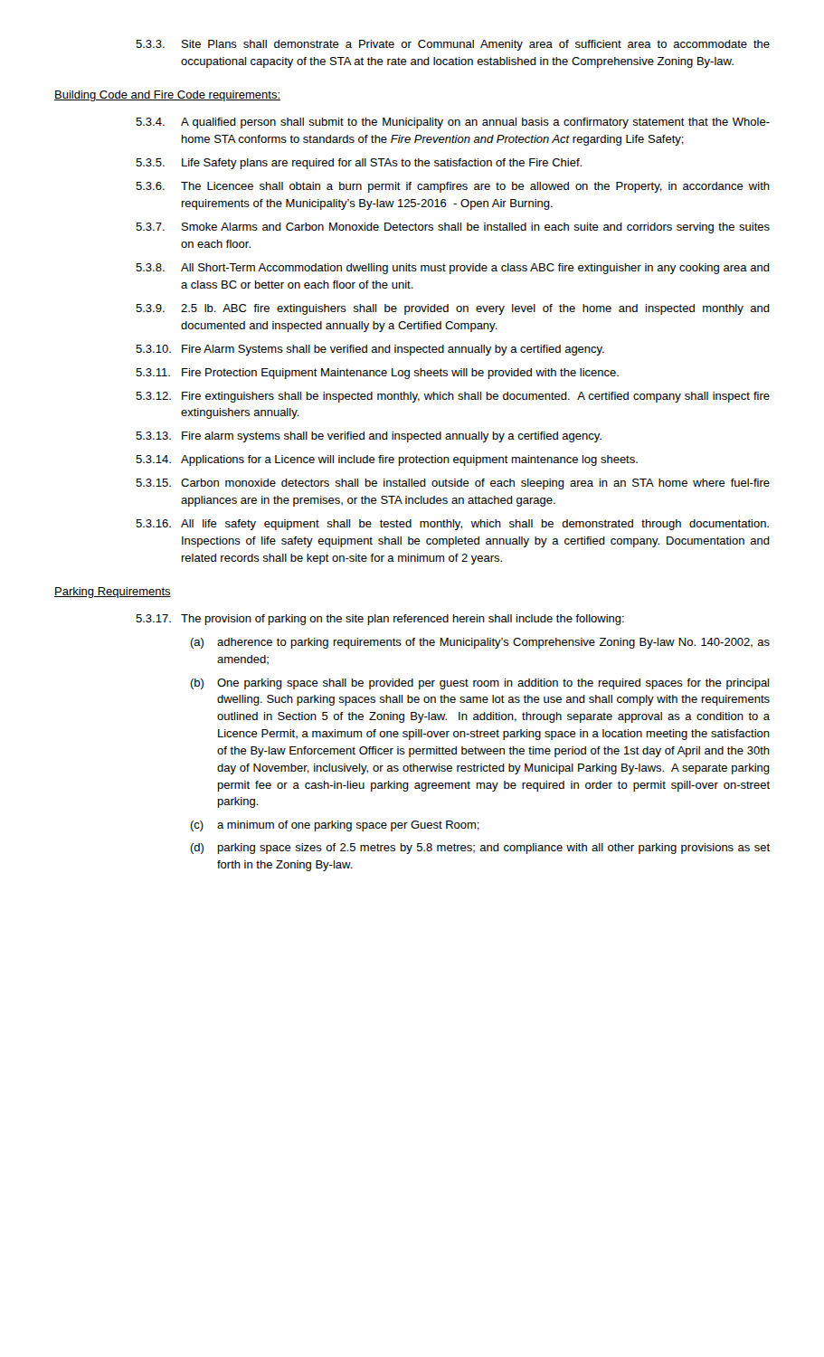5.3.3.
Site Plans shall demonstrate a Private or Communal Amenity area of sufficient area to accommodate the occupational capacity of the STA at the rate and location established in the Comprehensive Zoning By-law.
Building Code and Fire Code requirements:
5.3.4.
A qualified person shall submit to the Municipality on an annual basis a confirmatory statement that the Whole-home STA conforms to standards of the Fire Prevention and Protection Act regarding Life Safety;
5.3.5.
Life Safety plans are required for all STAs to the satisfaction of the Fire Chief.
5.3.6.
The Licencee shall obtain a burn permit if campfires are to be allowed on the Property, in accordance with requirements of the Municipality’s By-law 125-2016 - Open Air Burning.
5.3.7.
Smoke Alarms and Carbon Monoxide Detectors shall be installed in each suite and corridors serving the suites on each floor.
5.3.8.
All Short-Term Accommodation dwelling units must provide a class ABC fire extinguisher in any cooking area and a class BC or better on each floor of the unit.
5.3.9.
2.5 lb. ABC fire extinguishers shall be provided on every level of the home and inspected monthly and documented and inspected annually by a Certified Company.
5.3.10.
Fire Alarm Systems shall be verified and inspected annually by a certified agency.
5.3.11.
Fire Protection Equipment Maintenance Log sheets will be provided with the licence.
5.3.12.
Fire extinguishers shall be inspected monthly, which shall be documented. A certified company shall inspect fire extinguishers annually.
5.3.13.
Fire alarm systems shall be verified and inspected annually by a certified agency.
5.3.14.
Applications for a Licence will include fire protection equipment maintenance log sheets.
5.3.15.
Carbon monoxide detectors shall be installed outside of each sleeping area in an STA home where fuel-fire appliances are in the premises, or the STA includes an attached garage.
5.3.16.
All life safety equipment shall be tested monthly, which shall be demonstrated through documentation. Inspections of life safety equipment shall be completed annually by a certified company. Documentation and related records shall be kept on-site for a minimum of 2 years.
Parking Requirements
5.3.17.
The provision of parking on the site plan referenced herein shall include the following:
(a)
adherence to parking requirements of the Municipality’s Comprehensive Zoning By-law No. 140-2002, as amended;
(b)
One parking space shall be provided per guest room in addition to the required spaces for the principal dwelling. Such parking spaces shall be on the same lot as the use and shall comply with the requirements outlined in Section 5 of the Zoning By-law. In addition, through separate approval as a condition to a Licence Permit, a maximum of one spill-over on-street parking space in a location meeting the satisfaction of the By-law Enforcement Officer is permitted between the time period of the 1st day of April and the 30th day of November, inclusively, or as otherwise restricted by Municipal Parking By-laws. A separate parking permit fee or a cash-in-lieu parking agreement may be required in order to permit spill-over on-street parking.
(c)
a minimum of one parking space per Guest Room;
(d)
parking space sizes of 2.5 metres by 5.8 metres; and compliance with all other parking provisions as set forth in the Zoning By-law.